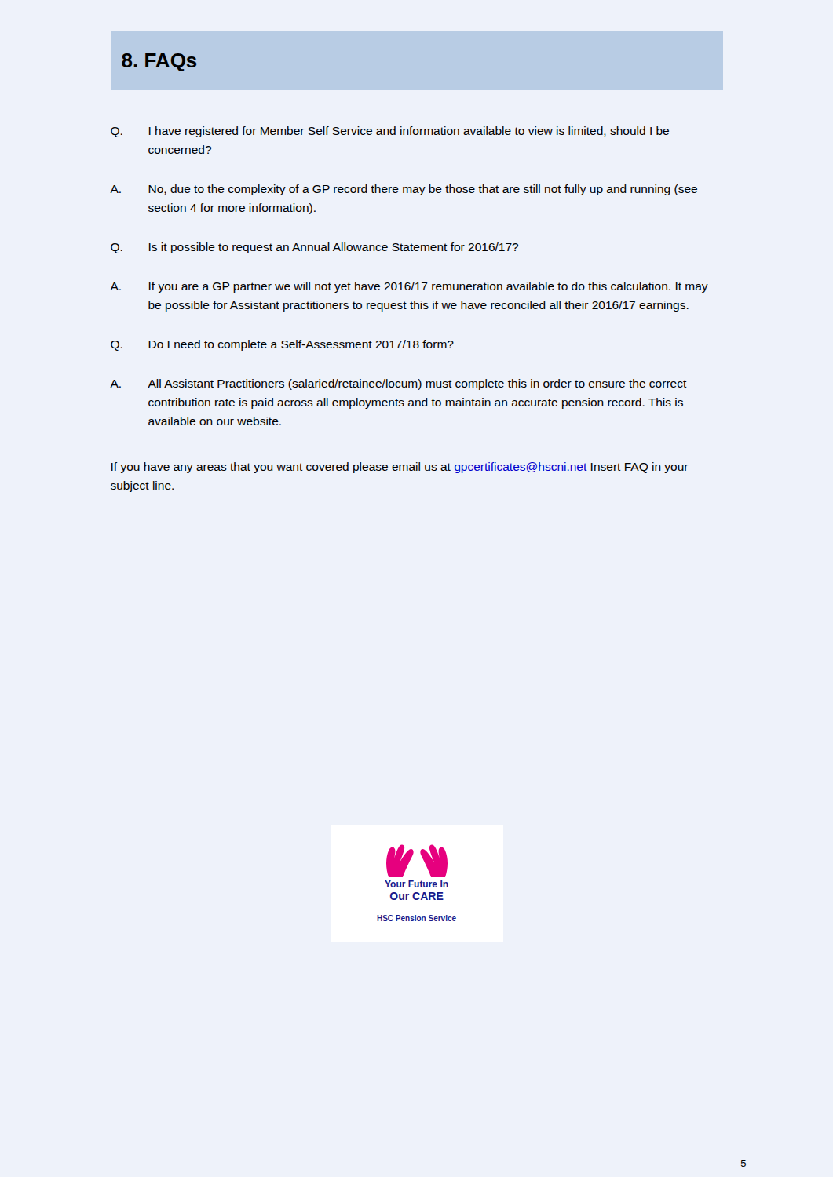8. FAQs
Q.
I have registered for Member Self Service and information available to view is limited, should I be concerned?
A.
No, due to the complexity of a GP record there may be those that are still not fully up and running (see section 4 for more information).
Q.
Is it possible to request an Annual Allowance Statement for 2016/17?
A.
If you are a GP partner we will not yet have 2016/17 remuneration available to do this calculation. It may be possible for Assistant practitioners to request this if we have reconciled all their 2016/17 earnings.
Q.
Do I need to complete a Self-Assessment 2017/18 form?
A.
All Assistant Practitioners (salaried/retainee/locum) must complete this in order to ensure the correct contribution rate is paid across all employments and to maintain an accurate pension record. This is available on our website.
If you have any areas that you want covered please email us at gpcertificates@hscni.net Insert FAQ in your subject line.
Your Future In
Our CARE
HSC Pension Service
5